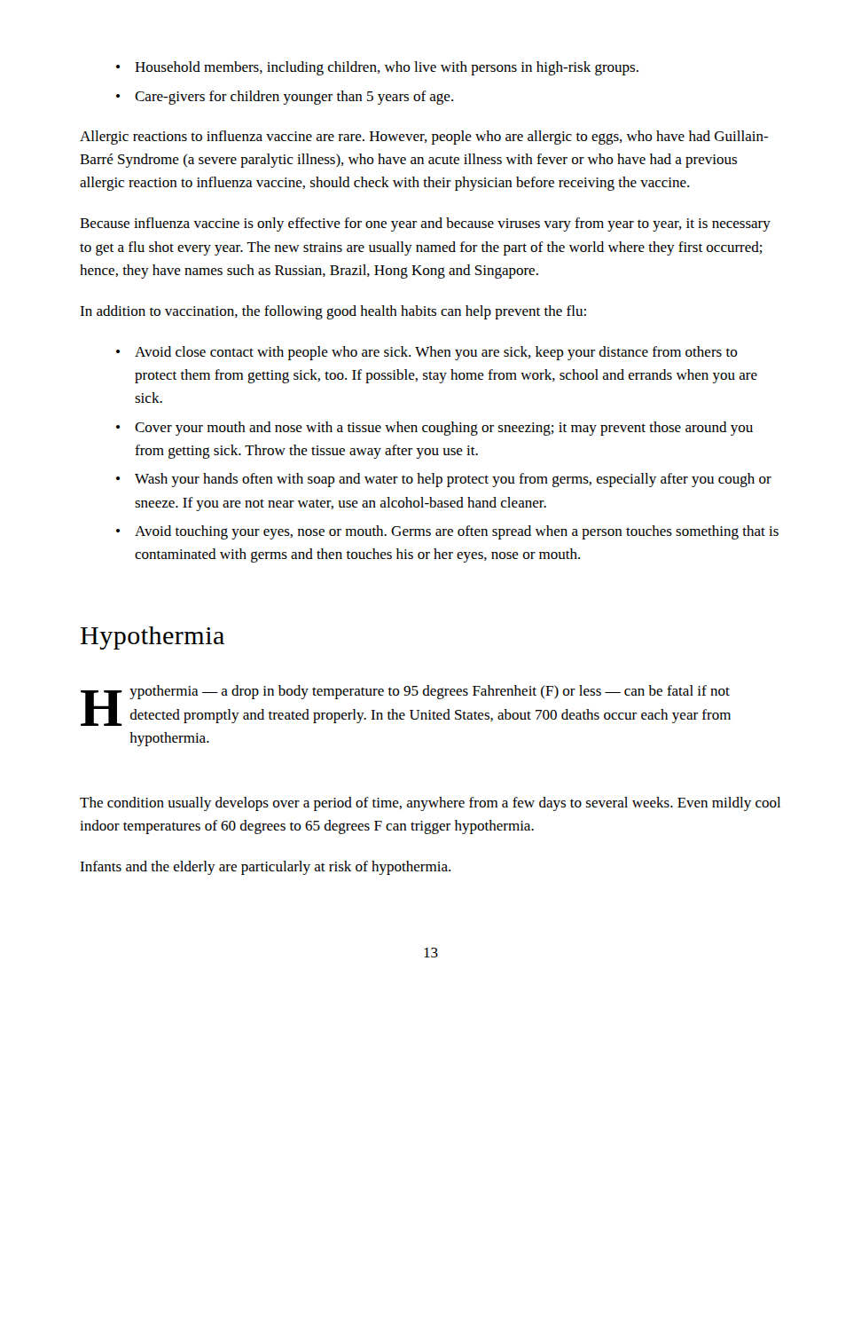Household members, including children, who live with persons in high-risk groups.
Care-givers for children younger than 5 years of age.
Allergic reactions to influenza vaccine are rare. However, people who are allergic to eggs, who have had Guillain-Barré Syndrome (a severe paralytic illness), who have an acute illness with fever or who have had a previous allergic reaction to influenza vaccine, should check with their physician before receiving the vaccine.
Because influenza vaccine is only effective for one year and because viruses vary from year to year, it is necessary to get a flu shot every year. The new strains are usually named for the part of the world where they first occurred; hence, they have names such as Russian, Brazil, Hong Kong and Singapore.
In addition to vaccination, the following good health habits can help prevent the flu:
Avoid close contact with people who are sick. When you are sick, keep your distance from others to protect them from getting sick, too. If possible, stay home from work, school and errands when you are sick.
Cover your mouth and nose with a tissue when coughing or sneezing; it may prevent those around you from getting sick. Throw the tissue away after you use it.
Wash your hands often with soap and water to help protect you from germs, especially after you cough or sneeze. If you are not near water, use an alcohol-based hand cleaner.
Avoid touching your eyes, nose or mouth. Germs are often spread when a person touches something that is contaminated with germs and then touches his or her eyes, nose or mouth.
Hypothermia
H
ypothermia — a drop in body temperature to 95 degrees Fahrenheit (F) or less — can be fatal if not detected promptly and treated properly. In the United States, about 700 deaths occur each year from hypothermia.
The condition usually develops over a period of time, anywhere from a few days to several weeks. Even mildly cool indoor temperatures of 60 degrees to 65 degrees F can trigger hypothermia.
Infants and the elderly are particularly at risk of hypothermia.
13